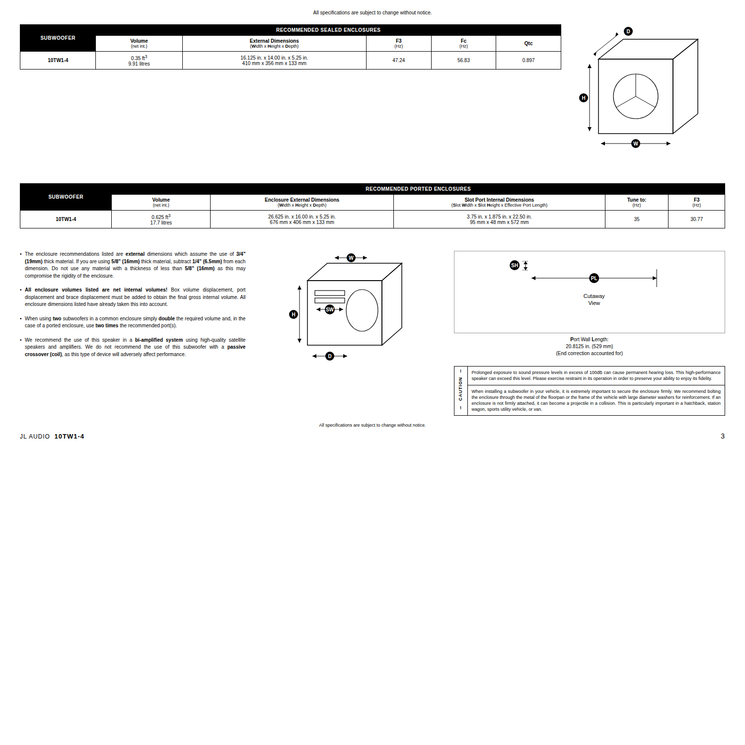All specifications are subject to change without notice.
| SUBWOOFER | RECOMMENDED SEALED ENCLOSURES |
| --- | --- |
| Volume (net int.) | External Dimensions ( W idth x H eight x D epth) | F3 (Hz) | Fc (Hz) | Qtc |
| 10TW1-4 | 0.35 ft 3 9.91 litres | 16.125 in. x 14.00 in. x 5.25 in. 410 mm x 356 mm x 133 mm | 47.24 | 56.83 | 0.897 |
D H W
| SUBWOOFER | RECOMMENDED PORTED ENCLOSURES |
| --- | --- |
| Volume (net int.) | Enclosure External Dimensions ( W idth x H eight x D epth) | Slot Port Internal Dimensions ( S lot W idth x S lot H eight x Effective Port Length) | Tune to: (Hz) | F3 (Hz) |
| 10TW1-4 | 0.625 ft 3 17.7 litres | 26.625 in. x 16.00 in. x 5.25 in. 676 mm x 406 mm x 133 mm | 3.75 in. x 1.875 in. x 22.50 in. 95 mm x 48 mm x 572 mm | 35 | 30.77 |
The enclosure recommendations listed are external dimensions which assume the use of 3/4" (19mm) thick material. If you are using 5/8" (16mm) thick material, subtract 1/4" (6.5mm) from each dimension. Do not use any material with a thickness of less than 5/8" (16mm) as this may compromise the rigidity of the enclosure.
All enclosure volumes listed are net internal volumes! Box volume displacement, port displacement and brace displacement must be added to obtain the final gross internal volume. All enclosure dimensions listed have already taken this into account.
When using two subwoofers in a common enclosure simply double the required volume and, in the case of a ported enclosure, use two times the recommended port(s).
We recommend the use of this speaker in a bi-amplified system using high-quality satellite speakers and amplifiers. We do not recommend the use of this subwoofer with a passive crossover (coil), as this type of device will adversely affect performance.
SW H D W
SH PL Cutaway View
Port Wall Length:
20.8125 in. (529 mm)
(End correction accounted for)
!
CAUTION
!
Prolonged exposure to sound pressure levels in excess of 100dB can cause permanent hearing loss. This high-performance speaker can exceed this level. Please exercise restraint in its operation in order to preserve your ability to enjoy its fidelity.
When installing a subwoofer in your vehicle, it is extremely important to secure the enclosure firmly. We recommend bolting the enclosure through the metal of the floorpan or the frame of the vehicle with large diameter washers for reinforcement. If an enclosure is not firmly attached, it can become a projectile in a collision. This is particularly important in a hatchback, station wagon, sports utility vehicle, or van.
All specifications are subject to change without notice.
JL AUDIO 10TW1-4
3